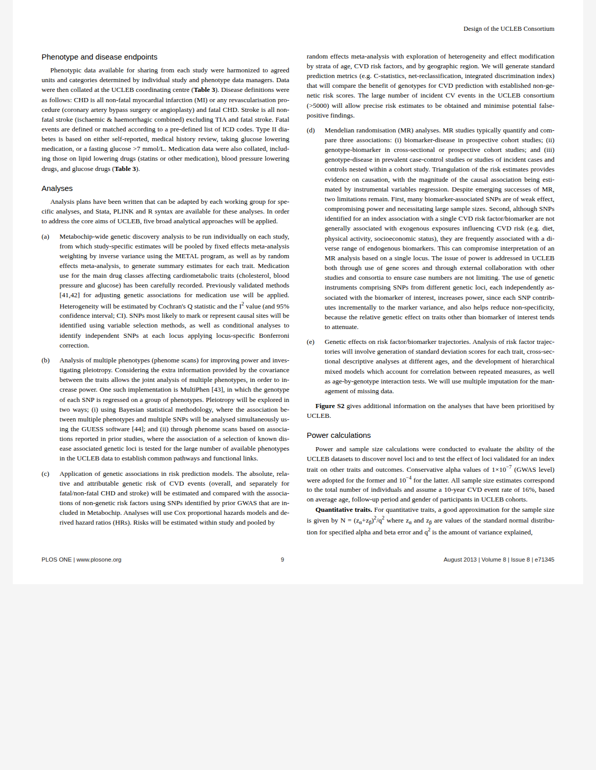Design of the UCLEB Consortium
Phenotype and disease endpoints
Phenotypic data available for sharing from each study were harmonized to agreed units and categories determined by individual study and phenotype data managers. Data were then collated at the UCLEB coordinating centre (Table 3). Disease definitions were as follows: CHD is all non-fatal myocardial infarction (MI) or any revascularisation procedure (coronary artery bypass surgery or angioplasty) and fatal CHD. Stroke is all non-fatal stroke (ischaemic & haemorrhagic combined) excluding TIA and fatal stroke. Fatal events are defined or matched according to a pre-defined list of ICD codes. Type II diabetes is based on either self-reported, medical history review, taking glucose lowering medication, or a fasting glucose >7 mmol/L. Medication data were also collated, including those on lipid lowering drugs (statins or other medication), blood pressure lowering drugs, and glucose drugs (Table 3).
Analyses
Analysis plans have been written that can be adapted by each working group for specific analyses, and Stata, PLINK and R syntax are available for these analyses. In order to address the core aims of UCLEB, five broad analytical approaches will be applied.
(a) Metabochip-wide genetic discovery analysis to be run individually on each study, from which study-specific estimates will be pooled by fixed effects meta-analysis weighting by inverse variance using the METAL program, as well as by random effects meta-analysis, to generate summary estimates for each trait. Medication use for the main drug classes affecting cardiometabolic traits (cholesterol, blood pressure and glucose) has been carefully recorded. Previously validated methods [41,42] for adjusting genetic associations for medication use will be applied. Heterogeneity will be estimated by Cochran's Q statistic and the I2 value (and 95% confidence interval; CI). SNPs most likely to mark or represent causal sites will be identified using variable selection methods, as well as conditional analyses to identify independent SNPs at each locus applying locus-specific Bonferroni correction.
(b) Analysis of multiple phenotypes (phenome scans) for improving power and investigating pleiotropy. Considering the extra information provided by the covariance between the traits allows the joint analysis of multiple phenotypes, in order to increase power. One such implementation is MultiPhen [43], in which the genotype of each SNP is regressed on a group of phenotypes. Pleiotropy will be explored in two ways; (i) using Bayesian statistical methodology, where the association between multiple phenotypes and multiple SNPs will be analysed simultaneously using the GUESS software [44]; and (ii) through phenome scans based on associations reported in prior studies, where the association of a selection of known disease associated genetic loci is tested for the large number of available phenotypes in the UCLEB data to establish common pathways and functional links.
(c) Application of genetic associations in risk prediction models. The absolute, relative and attributable genetic risk of CVD events (overall, and separately for fatal/non-fatal CHD and stroke) will be estimated and compared with the associations of non-genetic risk factors using SNPs identified by prior GWAS that are included in Metabochip. Analyses will use Cox proportional hazards models and derived hazard ratios (HRs). Risks will be estimated within study and pooled by
random effects meta-analysis with exploration of heterogeneity and effect modification by strata of age, CVD risk factors, and by geographic region. We will generate standard prediction metrics (e.g. C-statistics, net-reclassification, integrated discrimination index) that will compare the benefit of genotypes for CVD prediction with established non-genetic risk scores. The large number of incident CV events in the UCLEB consortium (>5000) will allow precise risk estimates to be obtained and minimise potential false-positive findings.
(d) Mendelian randomisation (MR) analyses. MR studies typically quantify and compare three associations: (i) biomarker-disease in prospective cohort studies; (ii) genotype-biomarker in cross-sectional or prospective cohort studies; and (iii) genotype-disease in prevalent case-control studies or studies of incident cases and controls nested within a cohort study. Triangulation of the risk estimates provides evidence on causation, with the magnitude of the causal association being estimated by instrumental variables regression. Despite emerging successes of MR, two limitations remain. First, many biomarker-associated SNPs are of weak effect, compromising power and necessitating large sample sizes. Second, although SNPs identified for an index association with a single CVD risk factor/biomarker are not generally associated with exogenous exposures influencing CVD risk (e.g. diet, physical activity, socioeconomic status), they are frequently associated with a diverse range of endogenous biomarkers. This can compromise interpretation of an MR analysis based on a single locus. The issue of power is addressed in UCLEB both through use of gene scores and through external collaboration with other studies and consortia to ensure case numbers are not limiting. The use of genetic instruments comprising SNPs from different genetic loci, each independently associated with the biomarker of interest, increases power, since each SNP contributes incrementally to the marker variance, and also helps reduce non-specificity, because the relative genetic effect on traits other than biomarker of interest tends to attenuate.
(e) Genetic effects on risk factor/biomarker trajectories. Analysis of risk factor trajectories will involve generation of standard deviation scores for each trait, cross-sectional descriptive analyses at different ages, and the development of hierarchical mixed models which account for correlation between repeated measures, as well as age-by-genotype interaction tests. We will use multiple imputation for the management of missing data.
Figure S2 gives additional information on the analyses that have been prioritised by UCLEB.
Power calculations
Power and sample size calculations were conducted to evaluate the ability of the UCLEB datasets to discover novel loci and to test the effect of loci validated for an index trait on other traits and outcomes. Conservative alpha values of 1×10−7 (GWAS level) were adopted for the former and 10−4 for the latter. All sample size estimates correspond to the total number of individuals and assume a 10-year CVD event rate of 16%, based on average age, follow-up period and gender of participants in UCLEB cohorts.
Quantitative traits. For quantitative traits, a good approximation for the sample size is given by N = (zα+zβ)2/q2 where zα and zβ are values of the standard normal distribution for specified alpha and beta error and q2 is the amount of variance explained,
PLOS ONE | www.plosone.org
9
August 2013 | Volume 8 | Issue 8 | e71345